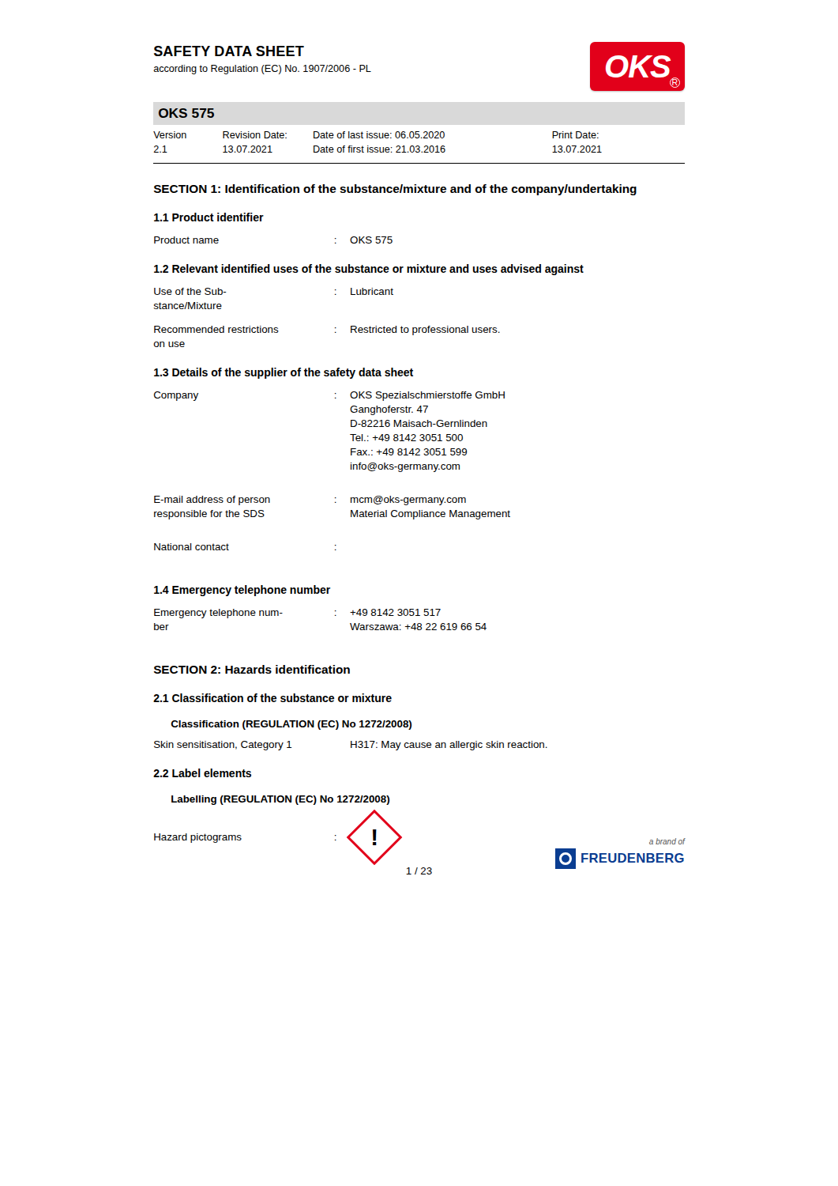SAFETY DATA SHEET
according to Regulation (EC) No. 1907/2006 - PL
OKS
R
OKS 575
| Version | Revision Date: | Date of last issue: 06.05.2020 | Print Date: |
| 2.1 | 13.07.2021 | Date of first issue: 21.03.2016 | 13.07.2021 |
SECTION 1: Identification of the substance/mixture and of the company/undertaking
1.1 Product identifier
| Product name | : | OKS 575 |
1.2 Relevant identified uses of the substance or mixture and uses advised against
| Use of the Sub- stance/Mixture | : | Lubricant |
| Recommended restrictions on use | : | Restricted to professional users. |
1.3 Details of the supplier of the safety data sheet
| Company | : | OKS Spezialschmierstoffe GmbH Ganghoferstr. 47 D-82216 Maisach-Gernlinden Tel.: +49 8142 3051 500 Fax.: +49 8142 3051 599 info@oks-germany.com |
| E-mail address of person responsible for the SDS | : | mcm@oks-germany.com Material Compliance Management |
| National contact | : | |
1.4 Emergency telephone number
| Emergency telephone num- ber | : | +49 8142 3051 517 Warszawa: +48 22 619 66 54 |
SECTION 2: Hazards identification
2.1 Classification of the substance or mixture
Classification (REGULATION (EC) No 1272/2008)
| Skin sensitisation, Category 1 | | H317: May cause an allergic skin reaction. |
2.2 Label elements
Labelling (REGULATION (EC) No 1272/2008)
| Hazard pictograms | : | ! |
1 / 23
a brand of
FREUDENBERG